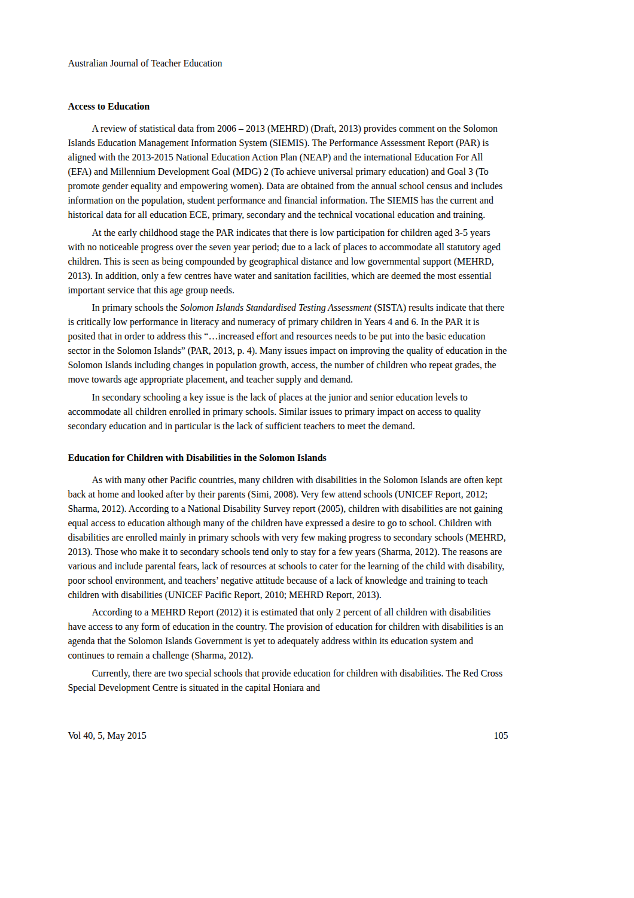Australian Journal of Teacher Education
Access to Education
A review of statistical data from 2006 – 2013 (MEHRD) (Draft, 2013) provides comment on the Solomon Islands Education Management Information System (SIEMIS). The Performance Assessment Report (PAR) is aligned with the 2013-2015 National Education Action Plan (NEAP) and the international Education For All (EFA) and Millennium Development Goal (MDG) 2 (To achieve universal primary education) and Goal 3 (To promote gender equality and empowering women). Data are obtained from the annual school census and includes information on the population, student performance and financial information. The SIEMIS has the current and historical data for all education ECE, primary, secondary and the technical vocational education and training.
At the early childhood stage the PAR indicates that there is low participation for children aged 3-5 years with no noticeable progress over the seven year period; due to a lack of places to accommodate all statutory aged children. This is seen as being compounded by geographical distance and low governmental support (MEHRD, 2013). In addition, only a few centres have water and sanitation facilities, which are deemed the most essential important service that this age group needs.
In primary schools the Solomon Islands Standardised Testing Assessment (SISTA) results indicate that there is critically low performance in literacy and numeracy of primary children in Years 4 and 6. In the PAR it is posited that in order to address this “…increased effort and resources needs to be put into the basic education sector in the Solomon Islands” (PAR, 2013, p. 4). Many issues impact on improving the quality of education in the Solomon Islands including changes in population growth, access, the number of children who repeat grades, the move towards age appropriate placement, and teacher supply and demand.
In secondary schooling a key issue is the lack of places at the junior and senior education levels to accommodate all children enrolled in primary schools. Similar issues to primary impact on access to quality secondary education and in particular is the lack of sufficient teachers to meet the demand.
Education for Children with Disabilities in the Solomon Islands
As with many other Pacific countries, many children with disabilities in the Solomon Islands are often kept back at home and looked after by their parents (Simi, 2008). Very few attend schools (UNICEF Report, 2012; Sharma, 2012). According to a National Disability Survey report (2005), children with disabilities are not gaining equal access to education although many of the children have expressed a desire to go to school. Children with disabilities are enrolled mainly in primary schools with very few making progress to secondary schools (MEHRD, 2013). Those who make it to secondary schools tend only to stay for a few years (Sharma, 2012). The reasons are various and include parental fears, lack of resources at schools to cater for the learning of the child with disability, poor school environment, and teachers’ negative attitude because of a lack of knowledge and training to teach children with disabilities (UNICEF Pacific Report, 2010; MEHRD Report, 2013).
According to a MEHRD Report (2012) it is estimated that only 2 percent of all children with disabilities have access to any form of education in the country. The provision of education for children with disabilities is an agenda that the Solomon Islands Government is yet to adequately address within its education system and continues to remain a challenge (Sharma, 2012).
Currently, there are two special schools that provide education for children with disabilities. The Red Cross Special Development Centre is situated in the capital Honiara and
Vol 40, 5, May 2015 105